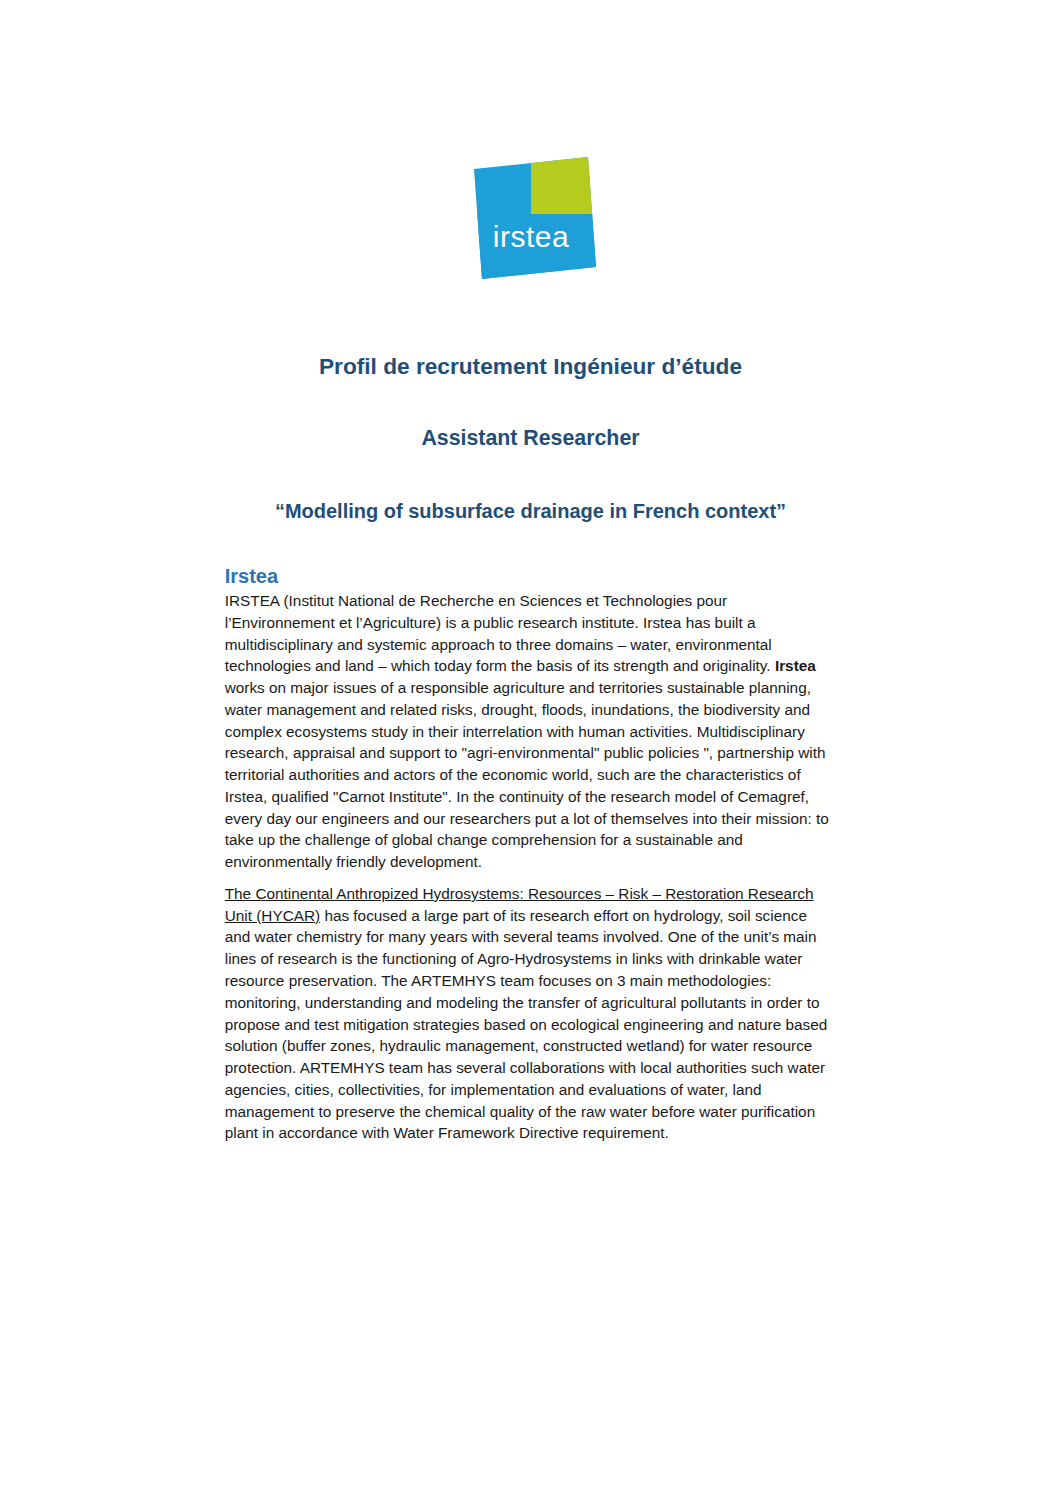irstea
Profil de recrutement Ingénieur d’étude
Assistant Researcher
“Modelling of subsurface drainage in French context”
Irstea
IRSTEA (Institut National de Recherche en Sciences et Technologies pour l’Environnement et l’Agriculture) is a public research institute. Irstea has built a multidisciplinary and systemic approach to three domains – water, environmental technologies and land – which today form the basis of its strength and originality. Irstea works on major issues of a responsible agriculture and territories sustainable planning, water management and related risks, drought, floods, inundations, the biodiversity and complex ecosystems study in their interrelation with human activities. Multidisciplinary research, appraisal and support to "agri-environmental" public policies ", partnership with territorial authorities and actors of the economic world, such are the characteristics of Irstea, qualified "Carnot Institute". In the continuity of the research model of Cemagref, every day our engineers and our researchers put a lot of themselves into their mission: to take up the challenge of global change comprehension for a sustainable and environmentally friendly development.
The Continental Anthropized Hydrosystems: Resources – Risk – Restoration Research Unit (HYCAR) has focused a large part of its research effort on hydrology, soil science and water chemistry for many years with several teams involved. One of the unit’s main lines of research is the functioning of Agro-Hydrosystems in links with drinkable water resource preservation. The ARTEMHYS team focuses on 3 main methodologies: monitoring, understanding and modeling the transfer of agricultural pollutants in order to propose and test mitigation strategies based on ecological engineering and nature based solution (buffer zones, hydraulic management, constructed wetland) for water resource protection. ARTEMHYS team has several collaborations with local authorities such water agencies, cities, collectivities, for implementation and evaluations of water, land management to preserve the chemical quality of the raw water before water purification plant in accordance with Water Framework Directive requirement.